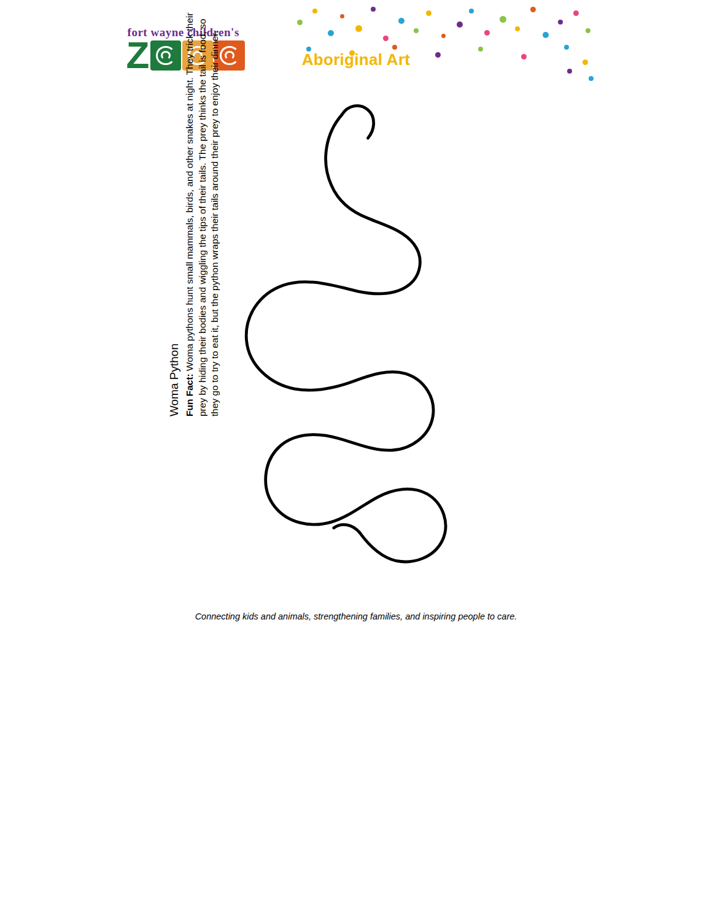fort wayne children's
Z
Aboriginal Art
Woma Python
Fun Fact: Woma pythons hunt small mammals, birds, and other snakes at night. They trick their prey by hiding their bodies and wiggling the tips of their tails. The prey thinks the tail is food, so they go to try to eat it, but the python wraps their tails around their prey to enjoy their dinner.
Connecting kids and animals, strengthening families, and inspiring people to care.